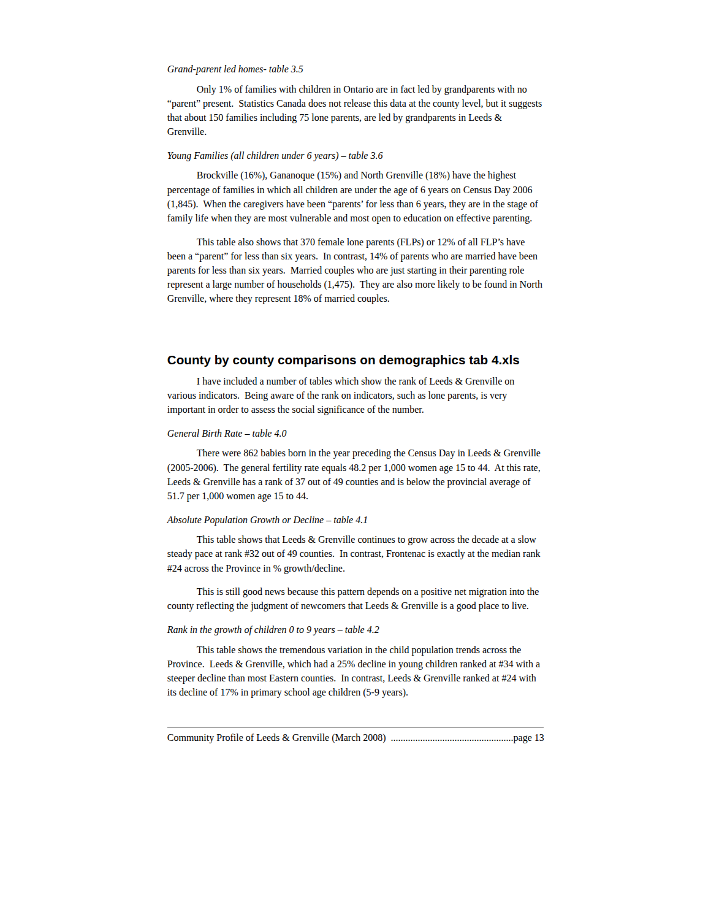Grand-parent led homes- table 3.5
Only 1% of families with children in Ontario are in fact led by grandparents with no “parent” present. Statistics Canada does not release this data at the county level, but it suggests that about 150 families including 75 lone parents, are led by grandparents in Leeds & Grenville.
Young Families (all children under 6 years) – table 3.6
Brockville (16%), Gananoque (15%) and North Grenville (18%) have the highest percentage of families in which all children are under the age of 6 years on Census Day 2006 (1,845). When the caregivers have been “parents’ for less than 6 years, they are in the stage of family life when they are most vulnerable and most open to education on effective parenting.
This table also shows that 370 female lone parents (FLPs) or 12% of all FLP’s have been a “parent” for less than six years. In contrast, 14% of parents who are married have been parents for less than six years. Married couples who are just starting in their parenting role represent a large number of households (1,475). They are also more likely to be found in North Grenville, where they represent 18% of married couples.
County by county comparisons on demographics tab 4.xls
I have included a number of tables which show the rank of Leeds & Grenville on various indicators. Being aware of the rank on indicators, such as lone parents, is very important in order to assess the social significance of the number.
General Birth Rate – table 4.0
There were 862 babies born in the year preceding the Census Day in Leeds & Grenville (2005-2006). The general fertility rate equals 48.2 per 1,000 women age 15 to 44. At this rate, Leeds & Grenville has a rank of 37 out of 49 counties and is below the provincial average of 51.7 per 1,000 women age 15 to 44.
Absolute Population Growth or Decline – table 4.1
This table shows that Leeds & Grenville continues to grow across the decade at a slow steady pace at rank #32 out of 49 counties. In contrast, Frontenac is exactly at the median rank #24 across the Province in % growth/decline.
This is still good news because this pattern depends on a positive net migration into the county reflecting the judgment of newcomers that Leeds & Grenville is a good place to live.
Rank in the growth of children 0 to 9 years – table 4.2
This table shows the tremendous variation in the child population trends across the Province. Leeds & Grenville, which had a 25% decline in young children ranked at #34 with a steeper decline than most Eastern counties. In contrast, Leeds & Grenville ranked at #24 with its decline of 17% in primary school age children (5-9 years).
Community Profile of Leeds & Grenville (March 2008) ..................................................page 13